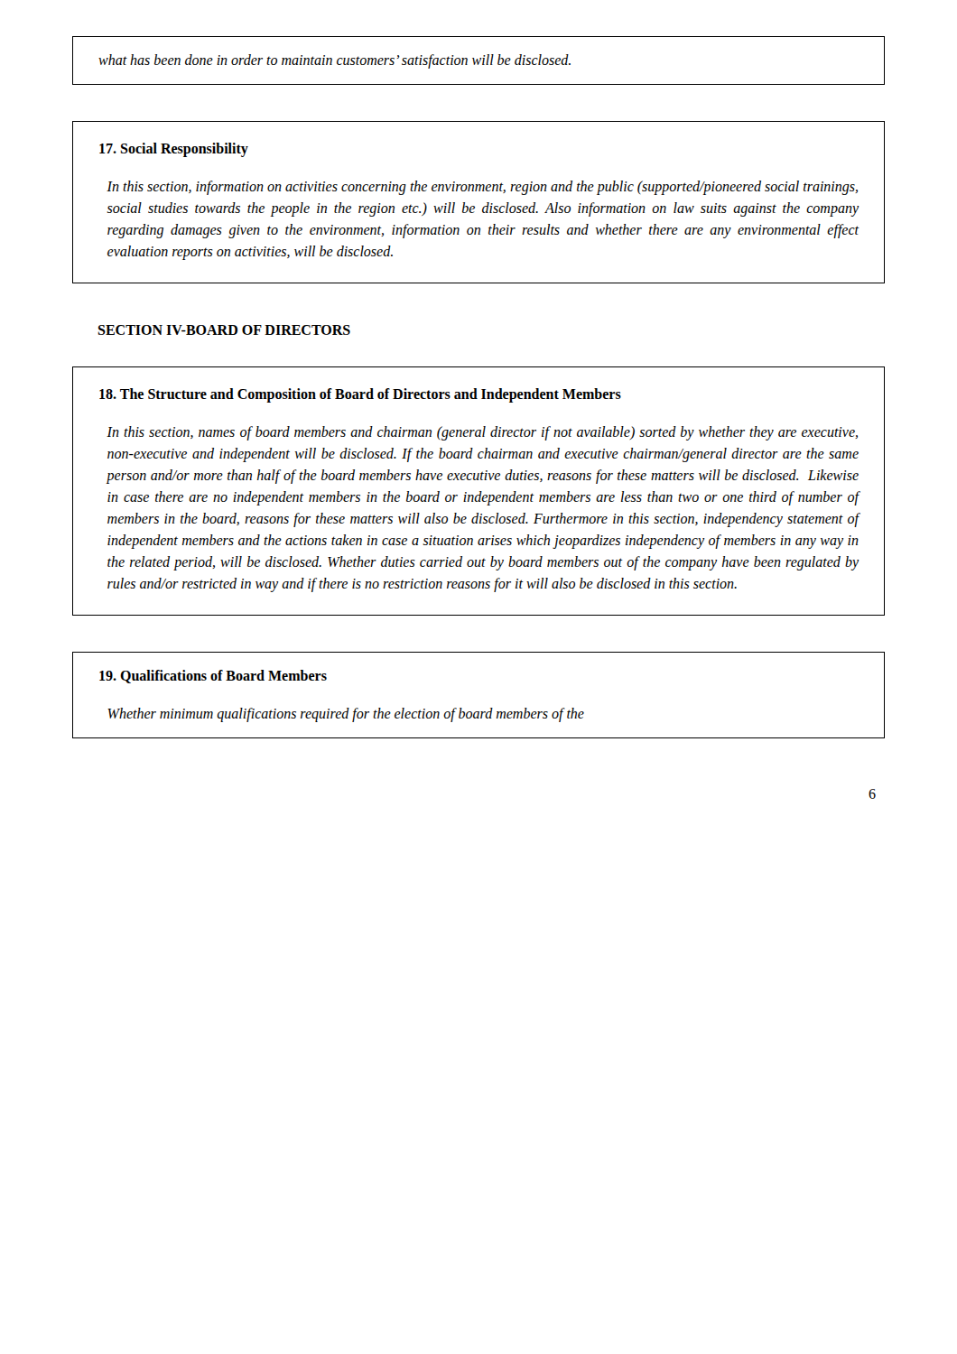what has been done in order to maintain customers’ satisfaction will be disclosed.
17. Social Responsibility
In this section, information on activities concerning the environment, region and the public (supported/pioneered social trainings, social studies towards the people in the region etc.) will be disclosed. Also information on law suits against the company regarding damages given to the environment, information on their results and whether there are any environmental effect evaluation reports on activities, will be disclosed.
SECTION IV-BOARD OF DIRECTORS
18. The Structure and Composition of Board of Directors and Independent Members
In this section, names of board members and chairman (general director if not available) sorted by whether they are executive, non-executive and independent will be disclosed. If the board chairman and executive chairman/general director are the same person and/or more than half of the board members have executive duties, reasons for these matters will be disclosed. Likewise in case there are no independent members in the board or independent members are less than two or one third of number of members in the board, reasons for these matters will also be disclosed. Furthermore in this section, independency statement of independent members and the actions taken in case a situation arises which jeopardizes independency of members in any way in the related period, will be disclosed. Whether duties carried out by board members out of the company have been regulated by rules and/or restricted in way and if there is no restriction reasons for it will also be disclosed in this section.
19. Qualifications of Board Members
Whether minimum qualifications required for the election of board members of the
6